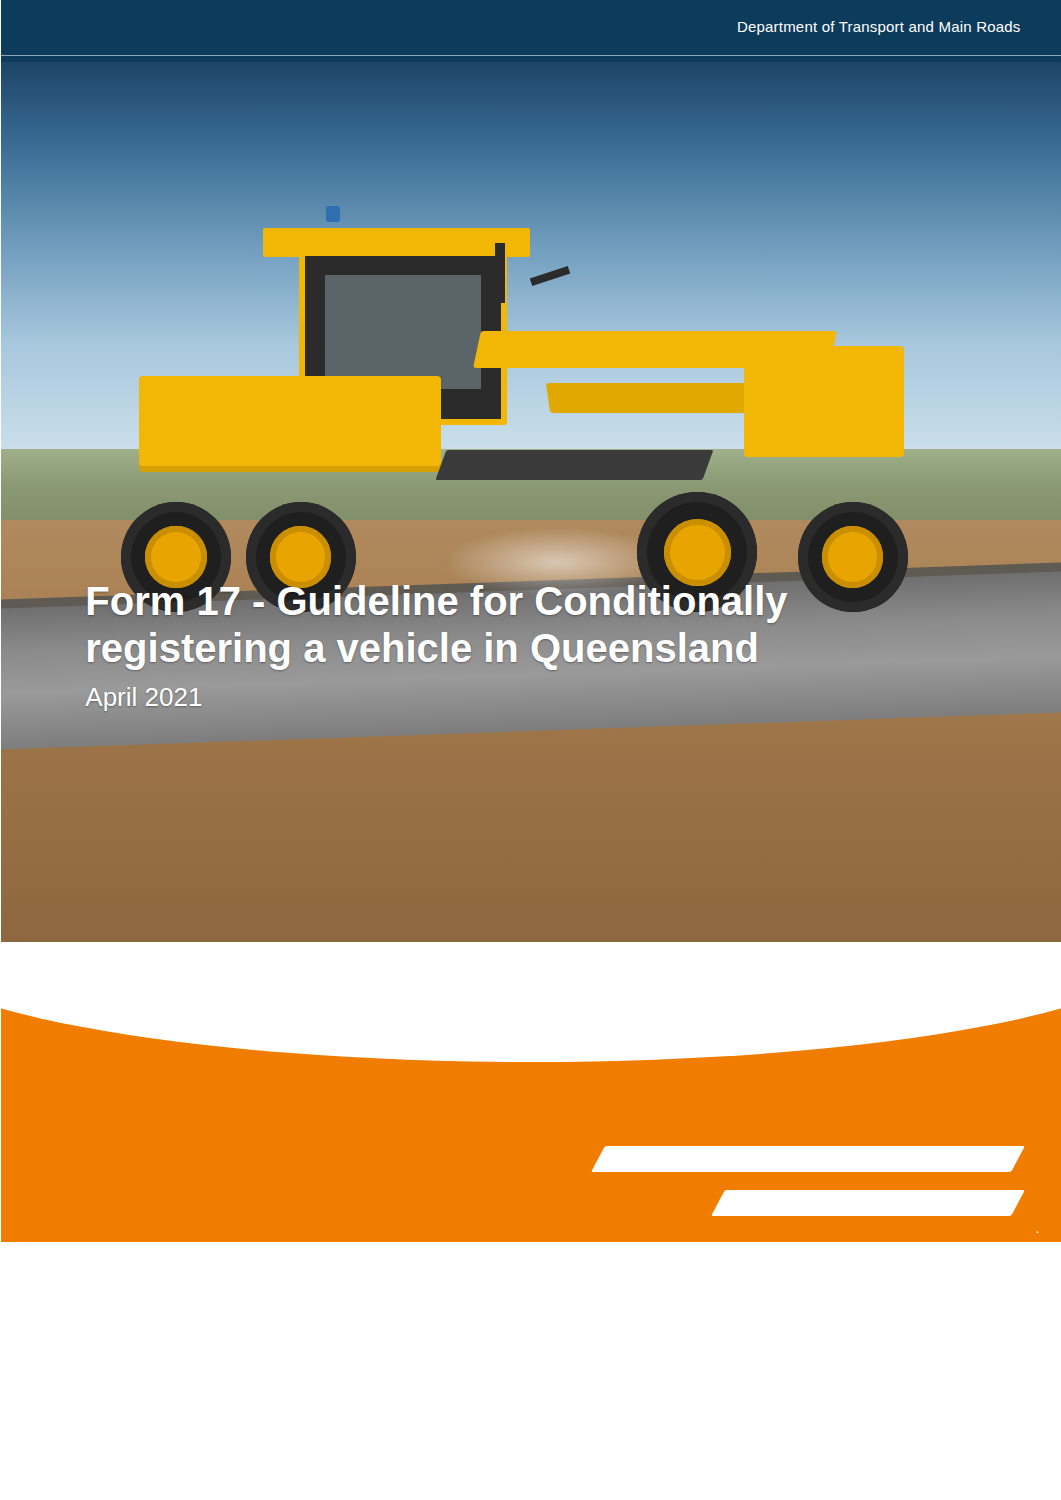Department of Transport and Main Roads
Form 17 - Guideline for Conditionally registering a vehicle in Queensland
April 2021
.